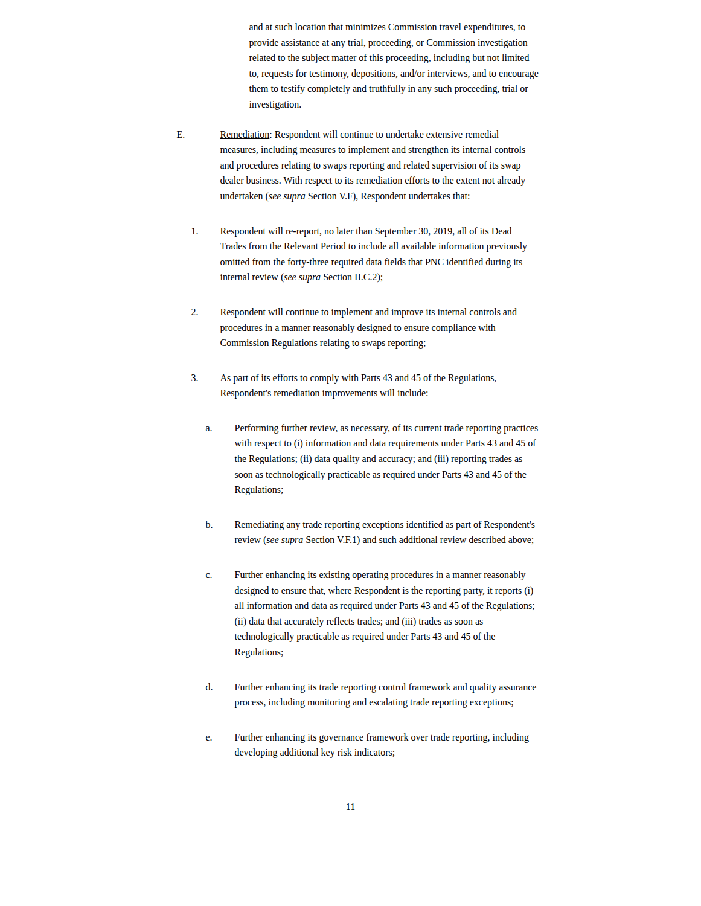and at such location that minimizes Commission travel expenditures, to provide assistance at any trial, proceeding, or Commission investigation related to the subject matter of this proceeding, including but not limited to, requests for testimony, depositions, and/or interviews, and to encourage them to testify completely and truthfully in any such proceeding, trial or investigation.
E.
Remediation: Respondent will continue to undertake extensive remedial measures, including measures to implement and strengthen its internal controls and procedures relating to swaps reporting and related supervision of its swap dealer business. With respect to its remediation efforts to the extent not already undertaken (see supra Section V.F), Respondent undertakes that:
1.
Respondent will re-report, no later than September 30, 2019, all of its Dead Trades from the Relevant Period to include all available information previously omitted from the forty-three required data fields that PNC identified during its internal review (see supra Section II.C.2);
2.
Respondent will continue to implement and improve its internal controls and procedures in a manner reasonably designed to ensure compliance with Commission Regulations relating to swaps reporting;
3.
As part of its efforts to comply with Parts 43 and 45 of the Regulations, Respondent's remediation improvements will include:
a.
Performing further review, as necessary, of its current trade reporting practices with respect to (i) information and data requirements under Parts 43 and 45 of the Regulations; (ii) data quality and accuracy; and (iii) reporting trades as soon as technologically practicable as required under Parts 43 and 45 of the Regulations;
b.
Remediating any trade reporting exceptions identified as part of Respondent's review (see supra Section V.F.1) and such additional review described above;
c.
Further enhancing its existing operating procedures in a manner reasonably designed to ensure that, where Respondent is the reporting party, it reports (i) all information and data as required under Parts 43 and 45 of the Regulations; (ii) data that accurately reflects trades; and (iii) trades as soon as technologically practicable as required under Parts 43 and 45 of the Regulations;
d.
Further enhancing its trade reporting control framework and quality assurance process, including monitoring and escalating trade reporting exceptions;
e.
Further enhancing its governance framework over trade reporting, including developing additional key risk indicators;
11